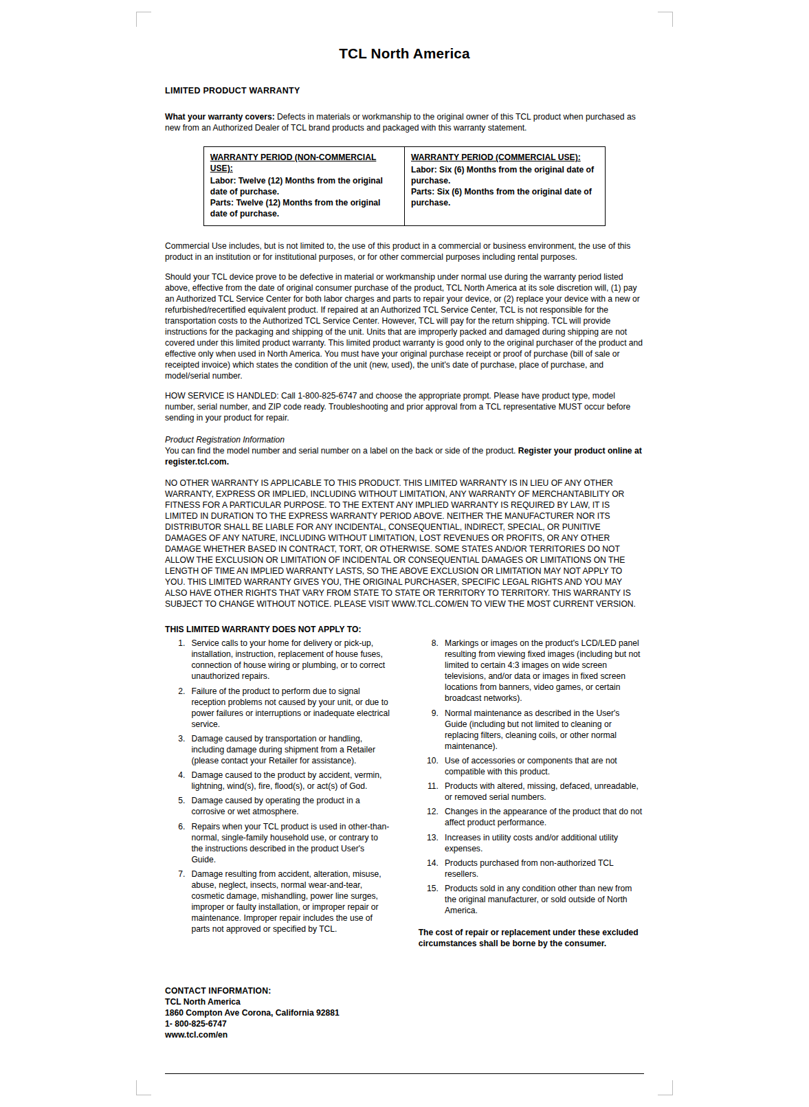TCL North America
LIMITED PRODUCT WARRANTY
What your warranty covers: Defects in materials or workmanship to the original owner of this TCL product when purchased as new from an Authorized Dealer of TCL brand products and packaged with this warranty statement.
| WARRANTY PERIOD (NON-COMMERCIAL USE): Labor: Twelve (12) Months from the original date of purchase. Parts: Twelve (12) Months from the original date of purchase. | WARRANTY PERIOD (COMMERCIAL USE): Labor: Six (6) Months from the original date of purchase. Parts: Six (6) Months from the original date of purchase. |
Commercial Use includes, but is not limited to, the use of this product in a commercial or business environment, the use of this product in an institution or for institutional purposes, or for other commercial purposes including rental purposes.
Should your TCL device prove to be defective in material or workmanship under normal use during the warranty period listed above, effective from the date of original consumer purchase of the product, TCL North America at its sole discretion will, (1) pay an Authorized TCL Service Center for both labor charges and parts to repair your device, or (2) replace your device with a new or refurbished/recertified equivalent product. If repaired at an Authorized TCL Service Center, TCL is not responsible for the transportation costs to the Authorized TCL Service Center. However, TCL will pay for the return shipping. TCL will provide instructions for the packaging and shipping of the unit. Units that are improperly packed and damaged during shipping are not covered under this limited product warranty. This limited product warranty is good only to the original purchaser of the product and effective only when used in North America. You must have your original purchase receipt or proof of purchase (bill of sale or receipted invoice) which states the condition of the unit (new, used), the unit's date of purchase, place of purchase, and model/serial number.
HOW SERVICE IS HANDLED: Call 1-800-825-6747 and choose the appropriate prompt. Please have product type, model number, serial number, and ZIP code ready. Troubleshooting and prior approval from a TCL representative MUST occur before sending in your product for repair.
Product Registration Information
You can find the model number and serial number on a label on the back or side of the product. Register your product online at register.tcl.com.
NO OTHER WARRANTY IS APPLICABLE TO THIS PRODUCT. THIS LIMITED WARRANTY IS IN LIEU OF ANY OTHER WARRANTY, EXPRESS OR IMPLIED, INCLUDING WITHOUT LIMITATION, ANY WARRANTY OF MERCHANTABILITY OR FITNESS FOR A PARTICULAR PURPOSE. TO THE EXTENT ANY IMPLIED WARRANTY IS REQUIRED BY LAW, IT IS LIMITED IN DURATION TO THE EXPRESS WARRANTY PERIOD ABOVE. NEITHER THE MANUFACTURER NOR ITS DISTRIBUTOR SHALL BE LIABLE FOR ANY INCIDENTAL, CONSEQUENTIAL, INDIRECT, SPECIAL, OR PUNITIVE DAMAGES OF ANY NATURE, INCLUDING WITHOUT LIMITATION, LOST REVENUES OR PROFITS, OR ANY OTHER DAMAGE WHETHER BASED IN CONTRACT, TORT, OR OTHERWISE. SOME STATES AND/OR TERRITORIES DO NOT ALLOW THE EXCLUSION OR LIMITATION OF INCIDENTAL OR CONSEQUENTIAL DAMAGES OR LIMITATIONS ON THE LENGTH OF TIME AN IMPLIED WARRANTY LASTS, SO THE ABOVE EXCLUSION OR LIMITATION MAY NOT APPLY TO YOU. THIS LIMITED WARRANTY GIVES YOU, THE ORIGINAL PURCHASER, SPECIFIC LEGAL RIGHTS AND YOU MAY ALSO HAVE OTHER RIGHTS THAT VARY FROM STATE TO STATE OR TERRITORY TO TERRITORY. THIS WARRANTY IS SUBJECT TO CHANGE WITHOUT NOTICE. PLEASE VISIT WWW.TCL.COM/EN TO VIEW THE MOST CURRENT VERSION.
THIS LIMITED WARRANTY DOES NOT APPLY TO:
Service calls to your home for delivery or pick-up, installation, instruction, replacement of house fuses, connection of house wiring or plumbing, or to correct unauthorized repairs.
Failure of the product to perform due to signal reception problems not caused by your unit, or due to power failures or interruptions or inadequate electrical service.
Damage caused by transportation or handling, including damage during shipment from a Retailer (please contact your Retailer for assistance).
Damage caused to the product by accident, vermin, lightning, wind(s), fire, flood(s), or act(s) of God.
Damage caused by operating the product in a corrosive or wet atmosphere.
Repairs when your TCL product is used in other-than-normal, single-family household use, or contrary to the instructions described in the product User's Guide.
Damage resulting from accident, alteration, misuse, abuse, neglect, insects, normal wear-and-tear, cosmetic damage, mishandling, power line surges, improper or faulty installation, or improper repair or maintenance. Improper repair includes the use of parts not approved or specified by TCL.
Markings or images on the product's LCD/LED panel resulting from viewing fixed images (including but not limited to certain 4:3 images on wide screen televisions, and/or data or images in fixed screen locations from banners, video games, or certain broadcast networks).
Normal maintenance as described in the User's Guide (including but not limited to cleaning or replacing filters, cleaning coils, or other normal maintenance).
Use of accessories or components that are not compatible with this product.
Products with altered, missing, defaced, unreadable, or removed serial numbers.
Changes in the appearance of the product that do not affect product performance.
Increases in utility costs and/or additional utility expenses.
Products purchased from non-authorized TCL resellers.
Products sold in any condition other than new from the original manufacturer, or sold outside of North America.
The cost of repair or replacement under these excluded circumstances shall be borne by the consumer.
CONTACT INFORMATION:
TCL North America
1860 Compton Ave Corona, California 92881
1- 800-825-6747
www.tcl.com/en